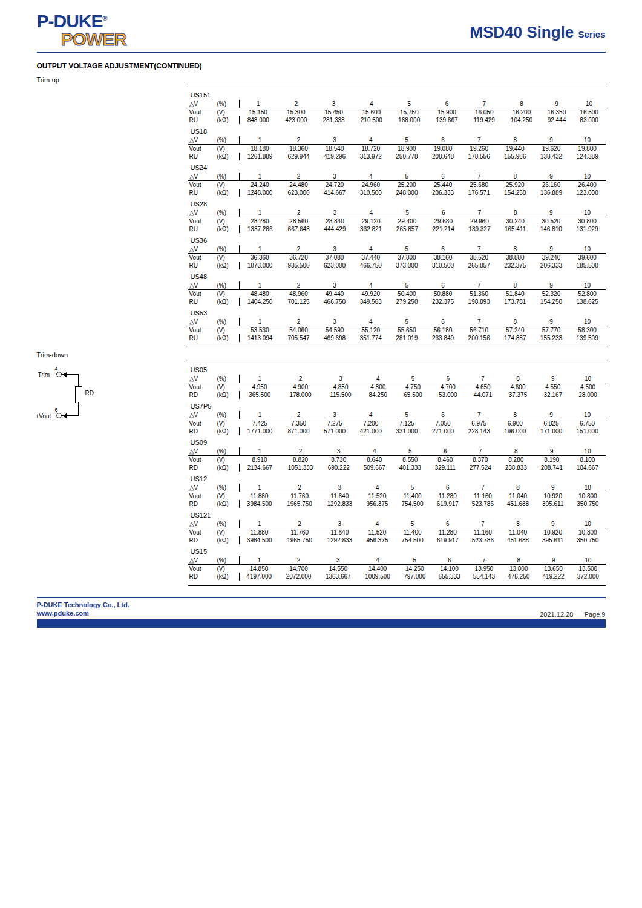P-DUKE®
POWER
MSD40 Single Series
OUTPUT VOLTAGE ADJUSTMENT(CONTINUED)
Trim-up
US151
| △ V | (%) | 1 | 2 | 3 | 4 | 5 | 6 | 7 | 8 | 9 | 10 |
| Vout | (V) | 15.150 | 15.300 | 15.450 | 15.600 | 15.750 | 15.900 | 16.050 | 16.200 | 16.350 | 16.500 |
| RU | (kΩ) | 848.000 | 423.000 | 281.333 | 210.500 | 168.000 | 139.667 | 119.429 | 104.250 | 92.444 | 83.000 |
US18
| △ V | (%) | 1 | 2 | 3 | 4 | 5 | 6 | 7 | 8 | 9 | 10 |
| Vout | (V) | 18.180 | 18.360 | 18.540 | 18.720 | 18.900 | 19.080 | 19.260 | 19.440 | 19.620 | 19.800 |
| RU | (kΩ) | 1261.889 | 629.944 | 419.296 | 313.972 | 250.778 | 208.648 | 178.556 | 155.986 | 138.432 | 124.389 |
US24
| △ V | (%) | 1 | 2 | 3 | 4 | 5 | 6 | 7 | 8 | 9 | 10 |
| Vout | (V) | 24.240 | 24.480 | 24.720 | 24.960 | 25.200 | 25.440 | 25.680 | 25.920 | 26.160 | 26.400 |
| RU | (kΩ) | 1248.000 | 623.000 | 414.667 | 310.500 | 248.000 | 206.333 | 176.571 | 154.250 | 136.889 | 123.000 |
US28
| △ V | (%) | 1 | 2 | 3 | 4 | 5 | 6 | 7 | 8 | 9 | 10 |
| Vout | (V) | 28.280 | 28.560 | 28.840 | 29.120 | 29.400 | 29.680 | 29.960 | 30.240 | 30.520 | 30.800 |
| RU | (kΩ) | 1337.286 | 667.643 | 444.429 | 332.821 | 265.857 | 221.214 | 189.327 | 165.411 | 146.810 | 131.929 |
US36
| △ V | (%) | 1 | 2 | 3 | 4 | 5 | 6 | 7 | 8 | 9 | 10 |
| Vout | (V) | 36.360 | 36.720 | 37.080 | 37.440 | 37.800 | 38.160 | 38.520 | 38.880 | 39.240 | 39.600 |
| RU | (kΩ) | 1873.000 | 935.500 | 623.000 | 466.750 | 373.000 | 310.500 | 265.857 | 232.375 | 206.333 | 185.500 |
US48
| △ V | (%) | 1 | 2 | 3 | 4 | 5 | 6 | 7 | 8 | 9 | 10 |
| Vout | (V) | 48.480 | 48.960 | 49.440 | 49.920 | 50.400 | 50.880 | 51.360 | 51.840 | 52.320 | 52.800 |
| RU | (kΩ) | 1404.250 | 701.125 | 466.750 | 349.563 | 279.250 | 232.375 | 198.893 | 173.781 | 154.250 | 138.625 |
US53
| △ V | (%) | 1 | 2 | 3 | 4 | 5 | 6 | 7 | 8 | 9 | 10 |
| Vout | (V) | 53.530 | 54.060 | 54.590 | 55.120 | 55.650 | 56.180 | 56.710 | 57.240 | 57.770 | 58.300 |
| RU | (kΩ) | 1413.094 | 705.547 | 469.698 | 351.774 | 281.019 | 233.849 | 200.156 | 174.887 | 155.233 | 139.509 |
Trim-down
4 Trim RD 6 +Vout
US05
| △ V | (%) | 1 | 2 | 3 | 4 | 5 | 6 | 7 | 8 | 9 | 10 |
| Vout | (V) | 4.950 | 4.900 | 4.850 | 4.800 | 4.750 | 4.700 | 4.650 | 4.600 | 4.550 | 4.500 |
| RD | (kΩ) | 365.500 | 178.000 | 115.500 | 84.250 | 65.500 | 53.000 | 44.071 | 37.375 | 32.167 | 28.000 |
US7P5
| △ V | (%) | 1 | 2 | 3 | 4 | 5 | 6 | 7 | 8 | 9 | 10 |
| Vout | (V) | 7.425 | 7.350 | 7.275 | 7.200 | 7.125 | 7.050 | 6.975 | 6.900 | 6.825 | 6.750 |
| RD | (kΩ) | 1771.000 | 871.000 | 571.000 | 421.000 | 331.000 | 271.000 | 228.143 | 196.000 | 171.000 | 151.000 |
US09
| △ V | (%) | 1 | 2 | 3 | 4 | 5 | 6 | 7 | 8 | 9 | 10 |
| Vout | (V) | 8.910 | 8.820 | 8.730 | 8.640 | 8.550 | 8.460 | 8.370 | 8.280 | 8.190 | 8.100 |
| RD | (kΩ) | 2134.667 | 1051.333 | 690.222 | 509.667 | 401.333 | 329.111 | 277.524 | 238.833 | 208.741 | 184.667 |
US12
| △ V | (%) | 1 | 2 | 3 | 4 | 5 | 6 | 7 | 8 | 9 | 10 |
| Vout | (V) | 11.880 | 11.760 | 11.640 | 11.520 | 11.400 | 11.280 | 11.160 | 11.040 | 10.920 | 10.800 |
| RD | (kΩ) | 3984.500 | 1965.750 | 1292.833 | 956.375 | 754.500 | 619.917 | 523.786 | 451.688 | 395.611 | 350.750 |
US121
| △ V | (%) | 1 | 2 | 3 | 4 | 5 | 6 | 7 | 8 | 9 | 10 |
| Vout | (V) | 11.880 | 11.760 | 11.640 | 11.520 | 11.400 | 11.280 | 11.160 | 11.040 | 10.920 | 10.800 |
| RD | (kΩ) | 3984.500 | 1965.750 | 1292.833 | 956.375 | 754.500 | 619.917 | 523.786 | 451.688 | 395.611 | 350.750 |
US15
| △ V | (%) | 1 | 2 | 3 | 4 | 5 | 6 | 7 | 8 | 9 | 10 |
| Vout | (V) | 14.850 | 14.700 | 14.550 | 14.400 | 14.250 | 14.100 | 13.950 | 13.800 | 13.650 | 13.500 |
| RD | (kΩ) | 4197.000 | 2072.000 | 1363.667 | 1009.500 | 797.000 | 655.333 | 554.143 | 478.250 | 419.222 | 372.000 |
P-DUKE Technology Co., Ltd.
www.pduke.com
2021.12.28 Page 9